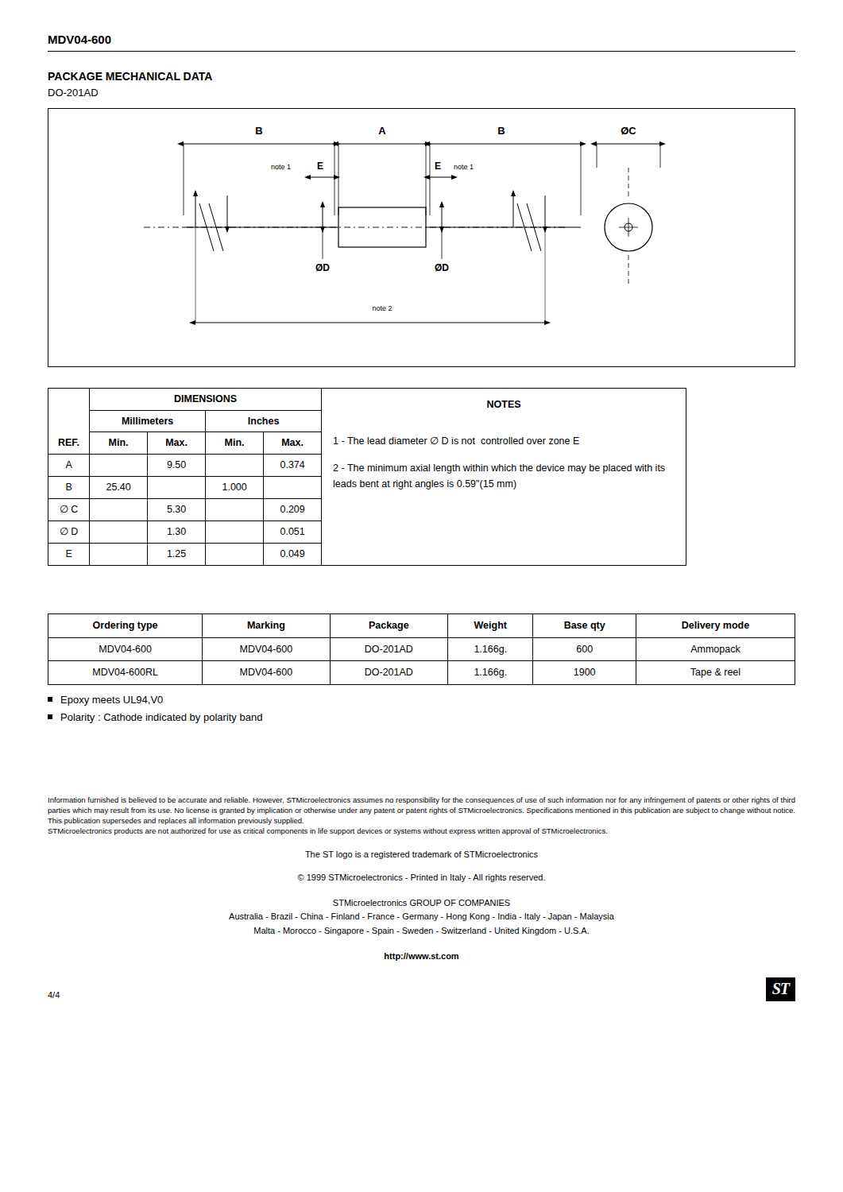MDV04-600
PACKAGE MECHANICAL DATA
DO-201AD
B A B ØC note 1 E E note 1 ØD ØD note 2
| REF. | DIMENSIONS |
| --- | --- |
| Millimeters | Inches |
| Min. | Max. | Min. | Max. |
| A | | 9.50 | | 0.374 |
| B | 25.40 | | 1.000 | |
| ∅ C | | 5.30 | | 0.209 |
| ∅ D | | 1.30 | | 0.051 |
| E | | 1.25 | | 0.049 |
| NOTES 1 - The lead diameter ∅ D is not controlled over zone E 2 - The minimum axial length within which the device may be placed with its leads bent at right angles is 0.59"(15 mm) |
| Ordering type | Marking | Package | Weight | Base qty | Delivery mode |
| --- | --- | --- | --- | --- | --- |
| MDV04-600 | MDV04-600 | DO-201AD | 1.166g. | 600 | Ammopack |
| MDV04-600RL | MDV04-600 | DO-201AD | 1.166g. | 1900 | Tape & reel |
Epoxy meets UL94,V0
Polarity : Cathode indicated by polarity band
Information furnished is believed to be accurate and reliable. However, STMicroelectronics assumes no responsibility for the consequences of use of such information nor for any infringement of patents or other rights of third parties which may result from its use. No license is granted by implication or otherwise under any patent or patent rights of STMicroelectronics. Specifications mentioned in this publication are subject to change without notice. This publication supersedes and replaces all information previously supplied.
STMicroelectronics products are not authorized for use as critical components in life support devices or systems without express written approval of STMicroelectronics.
The ST logo is a registered trademark of STMicroelectronics
© 1999 STMicroelectronics - Printed in Italy - All rights reserved.
STMicroelectronics GROUP OF COMPANIES
Australia - Brazil - China - Finland - France - Germany - Hong Kong - India - Italy - Japan - Malaysia
Malta - Morocco - Singapore - Spain - Sweden - Switzerland - United Kingdom - U.S.A.
http://www.st.com
4/4
ST